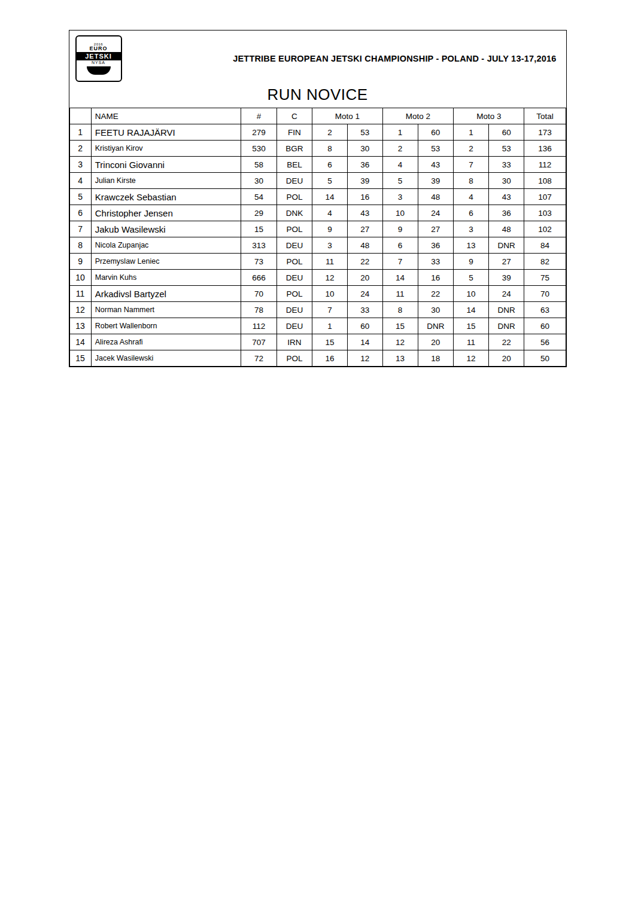2016
EURO
JETSKI
NYSA
JETTRIBE EUROPEAN JETSKI CHAMPIONSHIP - POLAND - JULY 13-17,2016
RUN NOVICE
| | NAME | # | C | Moto 1 | Moto 2 | Moto 3 | Total |
| --- | --- | --- | --- | --- | --- | --- | --- |
| 1 | FEETU RAJAJÄRVI | 279 | FIN | 2 | 53 | 1 | 60 | 1 | 60 | 173 |
| 2 | Kristiyan Kirov | 530 | BGR | 8 | 30 | 2 | 53 | 2 | 53 | 136 |
| 3 | Trinconi Giovanni | 58 | BEL | 6 | 36 | 4 | 43 | 7 | 33 | 112 |
| 4 | Julian Kirste | 30 | DEU | 5 | 39 | 5 | 39 | 8 | 30 | 108 |
| 5 | Krawczek Sebastian | 54 | POL | 14 | 16 | 3 | 48 | 4 | 43 | 107 |
| 6 | Christopher Jensen | 29 | DNK | 4 | 43 | 10 | 24 | 6 | 36 | 103 |
| 7 | Jakub Wasilewski | 15 | POL | 9 | 27 | 9 | 27 | 3 | 48 | 102 |
| 8 | Nicola Zupanjac | 313 | DEU | 3 | 48 | 6 | 36 | 13 | DNR | 84 |
| 9 | Przemyslaw Leniec | 73 | POL | 11 | 22 | 7 | 33 | 9 | 27 | 82 |
| 10 | Marvin Kuhs | 666 | DEU | 12 | 20 | 14 | 16 | 5 | 39 | 75 |
| 11 | Arkadivsl Bartyzel | 70 | POL | 10 | 24 | 11 | 22 | 10 | 24 | 70 |
| 12 | Norman Nammert | 78 | DEU | 7 | 33 | 8 | 30 | 14 | DNR | 63 |
| 13 | Robert Wallenborn | 112 | DEU | 1 | 60 | 15 | DNR | 15 | DNR | 60 |
| 14 | Alireza Ashrafi | 707 | IRN | 15 | 14 | 12 | 20 | 11 | 22 | 56 |
| 15 | Jacek Wasilewski | 72 | POL | 16 | 12 | 13 | 18 | 12 | 20 | 50 |